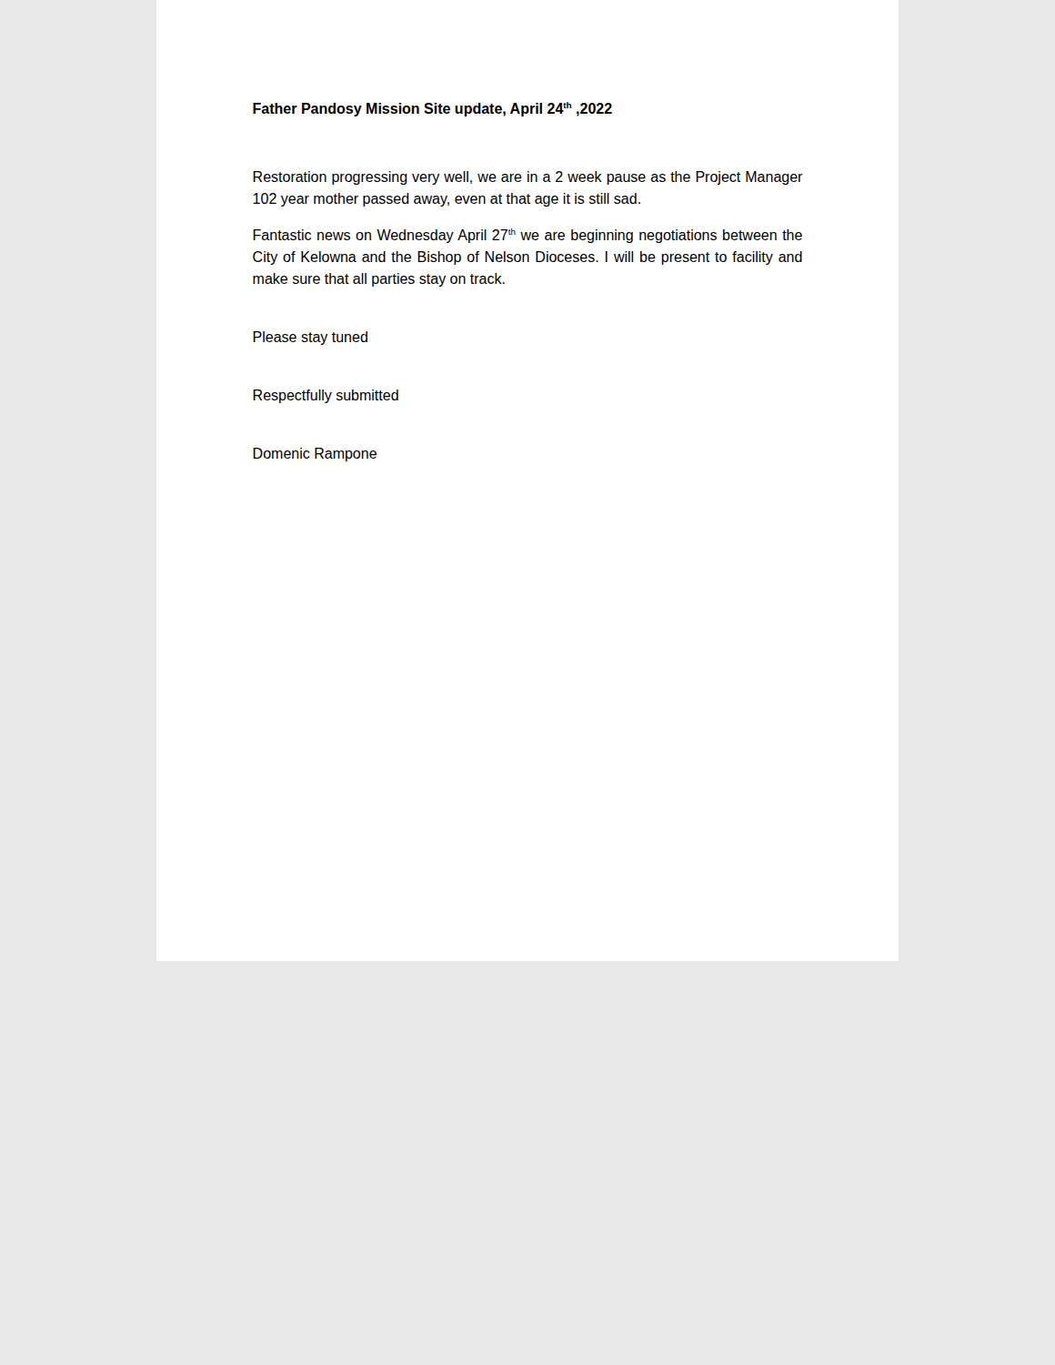Father Pandosy Mission Site update, April 24th ,2022
Restoration progressing very well, we are in a 2 week pause as the Project Manager 102 year mother passed away, even at that age it is still sad.
Fantastic news on Wednesday April 27th we are beginning negotiations between the City of Kelowna and the Bishop of Nelson Dioceses. I will be present to facility and make sure that all parties stay on track.
Please stay tuned
Respectfully submitted
Domenic Rampone